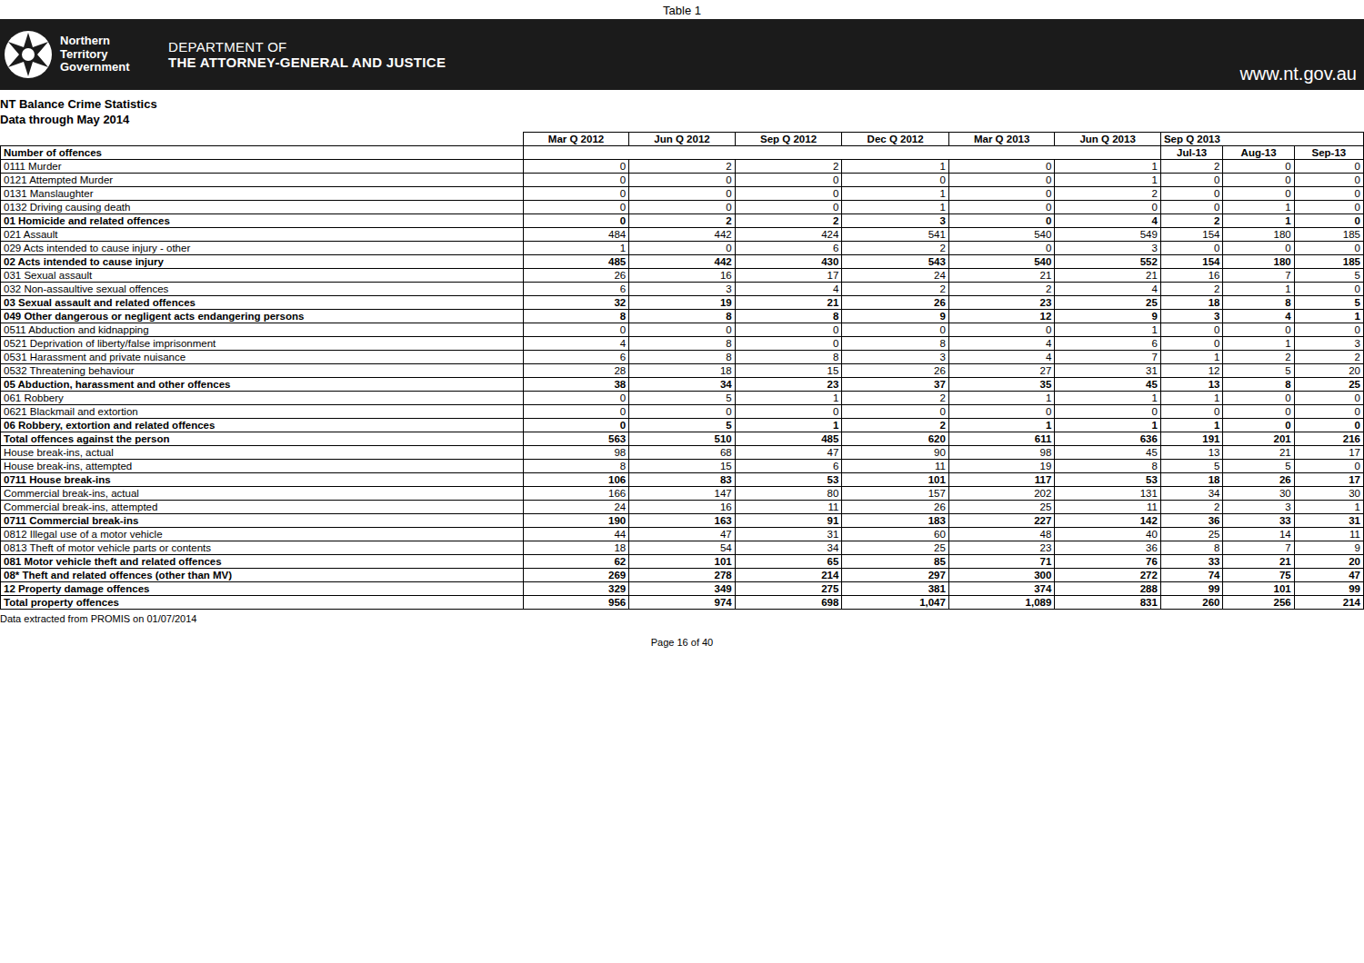Table 1
Northern
Territory
Government
DEPARTMENT OF THE ATTORNEY-GENERAL AND JUSTICE
www.nt.gov.au
NT Balance Crime Statistics
Data through May 2014
| | Mar Q 2012 | Jun Q 2012 | Sep Q 2012 | Dec Q 2012 | Mar Q 2013 | Jun Q 2013 | Sep Q 2013 |
| --- | --- | --- | --- | --- | --- | --- | --- |
| Number of offences | | | | | | | Jul-13 | Aug-13 | Sep-13 |
| 0111 Murder | 0 | 2 | 2 | 1 | 0 | 1 | 2 | 0 | 0 |
| 0121 Attempted Murder | 0 | 0 | 0 | 0 | 0 | 1 | 0 | 0 | 0 |
| 0131 Manslaughter | 0 | 0 | 0 | 1 | 0 | 2 | 0 | 0 | 0 |
| 0132 Driving causing death | 0 | 0 | 0 | 1 | 0 | 0 | 0 | 1 | 0 |
| 01 Homicide and related offences | 0 | 2 | 2 | 3 | 0 | 4 | 2 | 1 | 0 |
| 021 Assault | 484 | 442 | 424 | 541 | 540 | 549 | 154 | 180 | 185 |
| 029 Acts intended to cause injury - other | 1 | 0 | 6 | 2 | 0 | 3 | 0 | 0 | 0 |
| 02 Acts intended to cause injury | 485 | 442 | 430 | 543 | 540 | 552 | 154 | 180 | 185 |
| 031 Sexual assault | 26 | 16 | 17 | 24 | 21 | 21 | 16 | 7 | 5 |
| 032 Non-assaultive sexual offences | 6 | 3 | 4 | 2 | 2 | 4 | 2 | 1 | 0 |
| 03 Sexual assault and related offences | 32 | 19 | 21 | 26 | 23 | 25 | 18 | 8 | 5 |
| 049 Other dangerous or negligent acts endangering persons | 8 | 8 | 8 | 9 | 12 | 9 | 3 | 4 | 1 |
| 0511 Abduction and kidnapping | 0 | 0 | 0 | 0 | 0 | 1 | 0 | 0 | 0 |
| 0521 Deprivation of liberty/false imprisonment | 4 | 8 | 0 | 8 | 4 | 6 | 0 | 1 | 3 |
| 0531 Harassment and private nuisance | 6 | 8 | 8 | 3 | 4 | 7 | 1 | 2 | 2 |
| 0532 Threatening behaviour | 28 | 18 | 15 | 26 | 27 | 31 | 12 | 5 | 20 |
| 05 Abduction, harassment and other offences | 38 | 34 | 23 | 37 | 35 | 45 | 13 | 8 | 25 |
| 061 Robbery | 0 | 5 | 1 | 2 | 1 | 1 | 1 | 0 | 0 |
| 0621 Blackmail and extortion | 0 | 0 | 0 | 0 | 0 | 0 | 0 | 0 | 0 |
| 06 Robbery, extortion and related offences | 0 | 5 | 1 | 2 | 1 | 1 | 1 | 0 | 0 |
| Total offences against the person | 563 | 510 | 485 | 620 | 611 | 636 | 191 | 201 | 216 |
| House break-ins, actual | 98 | 68 | 47 | 90 | 98 | 45 | 13 | 21 | 17 |
| House break-ins, attempted | 8 | 15 | 6 | 11 | 19 | 8 | 5 | 5 | 0 |
| 0711 House break-ins | 106 | 83 | 53 | 101 | 117 | 53 | 18 | 26 | 17 |
| Commercial break-ins, actual | 166 | 147 | 80 | 157 | 202 | 131 | 34 | 30 | 30 |
| Commercial break-ins, attempted | 24 | 16 | 11 | 26 | 25 | 11 | 2 | 3 | 1 |
| 0711 Commercial break-ins | 190 | 163 | 91 | 183 | 227 | 142 | 36 | 33 | 31 |
| 0812 Illegal use of a motor vehicle | 44 | 47 | 31 | 60 | 48 | 40 | 25 | 14 | 11 |
| 0813 Theft of motor vehicle parts or contents | 18 | 54 | 34 | 25 | 23 | 36 | 8 | 7 | 9 |
| 081 Motor vehicle theft and related offences | 62 | 101 | 65 | 85 | 71 | 76 | 33 | 21 | 20 |
| 08* Theft and related offences (other than MV) | 269 | 278 | 214 | 297 | 300 | 272 | 74 | 75 | 47 |
| 12 Property damage offences | 329 | 349 | 275 | 381 | 374 | 288 | 99 | 101 | 99 |
| Total property offences | 956 | 974 | 698 | 1,047 | 1,089 | 831 | 260 | 256 | 214 |
Data extracted from PROMIS on 01/07/2014
Page 16 of 40